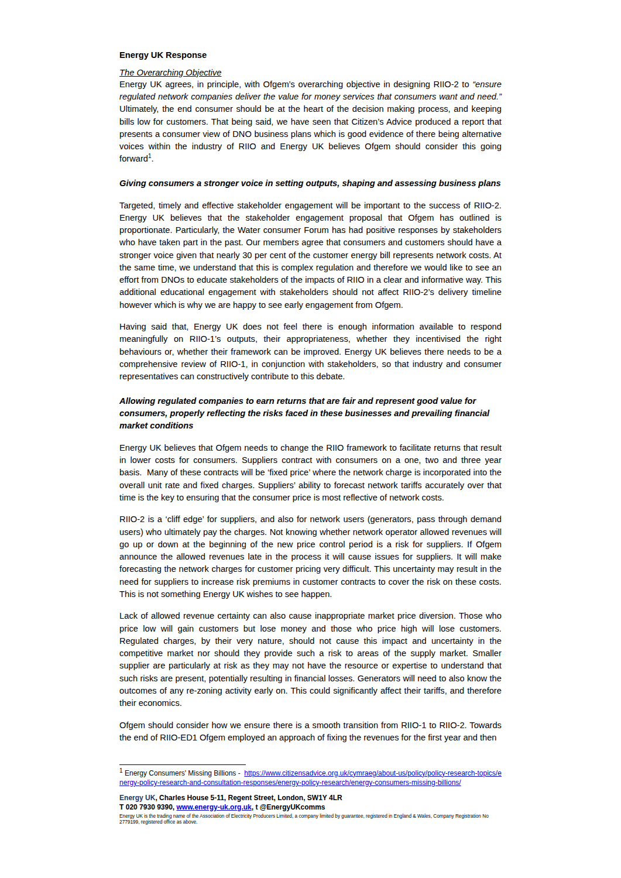Energy UK Response
The Overarching Objective
Energy UK agrees, in principle, with Ofgem’s overarching objective in designing RIIO-2 to “ensure regulated network companies deliver the value for money services that consumers want and need.” Ultimately, the end consumer should be at the heart of the decision making process, and keeping bills low for customers. That being said, we have seen that Citizen’s Advice produced a report that presents a consumer view of DNO business plans which is good evidence of there being alternative voices within the industry of RIIO and Energy UK believes Ofgem should consider this going forward1.
Giving consumers a stronger voice in setting outputs, shaping and assessing business plans
Targeted, timely and effective stakeholder engagement will be important to the success of RIIO-2. Energy UK believes that the stakeholder engagement proposal that Ofgem has outlined is proportionate. Particularly, the Water consumer Forum has had positive responses by stakeholders who have taken part in the past. Our members agree that consumers and customers should have a stronger voice given that nearly 30 per cent of the customer energy bill represents network costs. At the same time, we understand that this is complex regulation and therefore we would like to see an effort from DNOs to educate stakeholders of the impacts of RIIO in a clear and informative way. This additional educational engagement with stakeholders should not affect RIIO-2’s delivery timeline however which is why we are happy to see early engagement from Ofgem.
Having said that, Energy UK does not feel there is enough information available to respond meaningfully on RIIO-1’s outputs, their appropriateness, whether they incentivised the right behaviours or, whether their framework can be improved. Energy UK believes there needs to be a comprehensive review of RIIO-1, in conjunction with stakeholders, so that industry and consumer representatives can constructively contribute to this debate.
Allowing regulated companies to earn returns that are fair and represent good value for consumers, properly reflecting the risks faced in these businesses and prevailing financial market conditions
Energy UK believes that Ofgem needs to change the RIIO framework to facilitate returns that result in lower costs for consumers. Suppliers contract with consumers on a one, two and three year basis. Many of these contracts will be ‘fixed price’ where the network charge is incorporated into the overall unit rate and fixed charges. Suppliers’ ability to forecast network tariffs accurately over that time is the key to ensuring that the consumer price is most reflective of network costs.
RIIO-2 is a ‘cliff edge’ for suppliers, and also for network users (generators, pass through demand users) who ultimately pay the charges. Not knowing whether network operator allowed revenues will go up or down at the beginning of the new price control period is a risk for suppliers. If Ofgem announce the allowed revenues late in the process it will cause issues for suppliers. It will make forecasting the network charges for customer pricing very difficult. This uncertainty may result in the need for suppliers to increase risk premiums in customer contracts to cover the risk on these costs. This is not something Energy UK wishes to see happen.
Lack of allowed revenue certainty can also cause inappropriate market price diversion. Those who price low will gain customers but lose money and those who price high will lose customers. Regulated charges, by their very nature, should not cause this impact and uncertainty in the competitive market nor should they provide such a risk to areas of the supply market. Smaller supplier are particularly at risk as they may not have the resource or expertise to understand that such risks are present, potentially resulting in financial losses. Generators will need to also know the outcomes of any re-zoning activity early on. This could significantly affect their tariffs, and therefore their economics.
Ofgem should consider how we ensure there is a smooth transition from RIIO-1 to RIIO-2. Towards the end of RIIO-ED1 Ofgem employed an approach of fixing the revenues for the first year and then
1 Energy Consumers' Missing Billions - https://www.citizensadvice.org.uk/cymraeg/about-us/policy/policy-research-topics/energy-policy-research-and-consultation-responses/energy-policy-research/energy-consumers-missing-billions/
Energy UK, Charles House 5-11, Regent Street, London, SW1Y 4LR
T 020 7930 9390, www.energy-uk.org.uk, t @EnergyUKcomms
Energy UK is the trading name of the Association of Electricity Producers Limited, a company limited by guarantee, registered in England & Wales, Company Registration No 2779199, registered office as above.